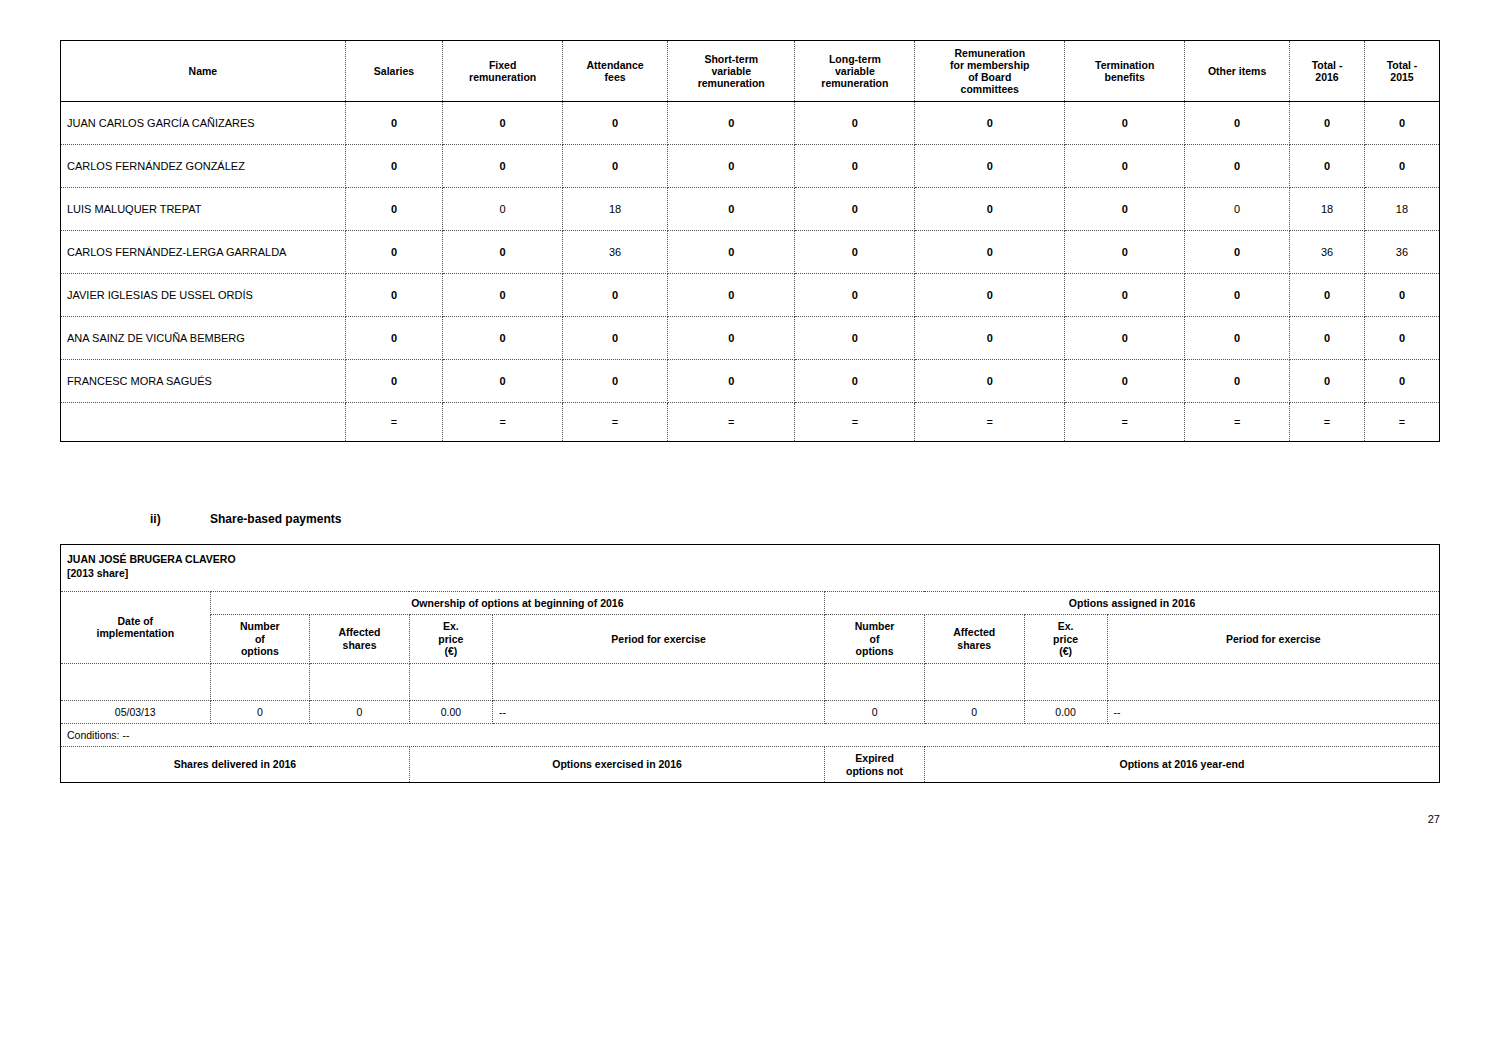| Name | Salaries | Fixed remuneration | Attendance fees | Short-term variable remuneration | Long-term variable remuneration | Remuneration for membership of Board committees | Termination benefits | Other items | Total - 2016 | Total - 2015 |
| --- | --- | --- | --- | --- | --- | --- | --- | --- | --- | --- |
| JUAN CARLOS GARCÍA CAÑIZARES | 0 | 0 | 0 | 0 | 0 | 0 | 0 | 0 | 0 | 0 |
| CARLOS FERNÁNDEZ GONZÁLEZ | 0 | 0 | 0 | 0 | 0 | 0 | 0 | 0 | 0 | 0 |
| LUIS MALUQUER TREPAT | 0 | 0 | 18 | 0 | 0 | 0 | 0 | 0 | 18 | 18 |
| CARLOS FERNÁNDEZ-LERGA GARRALDA | 0 | 0 | 36 | 0 | 0 | 0 | 0 | 0 | 36 | 36 |
| JAVIER IGLESIAS DE USSEL ORDÍS | 0 | 0 | 0 | 0 | 0 | 0 | 0 | 0 | 0 | 0 |
| ANA SAINZ DE VICUÑA BEMBERG | 0 | 0 | 0 | 0 | 0 | 0 | 0 | 0 | 0 | 0 |
| FRANCESC MORA SAGUÉS | 0 | 0 | 0 | 0 | 0 | 0 | 0 | 0 | 0 | 0 |
| | = | = | = | = | = | = | = | = | = | = |
ii) Share-based payments
| JUAN JOSÉ BRUGERA CLAVERO [2013 share] |
| Date of implementation | Ownership of options at beginning of 2016 | Options assigned in 2016 |
| Number of options | Affected shares | Ex. price (€) | Period for exercise | Number of options | Affected shares | Ex. price (€) | Period for exercise |
| 05/03/13 | 0 | 0 | 0. 00 | -- | 0 | 0 | 0.00 | -- |
| Conditions: -- |
| Shares delivered in 2016 | Options exercised in 2016 | Expired options not | Options at 2016 year-end |
27